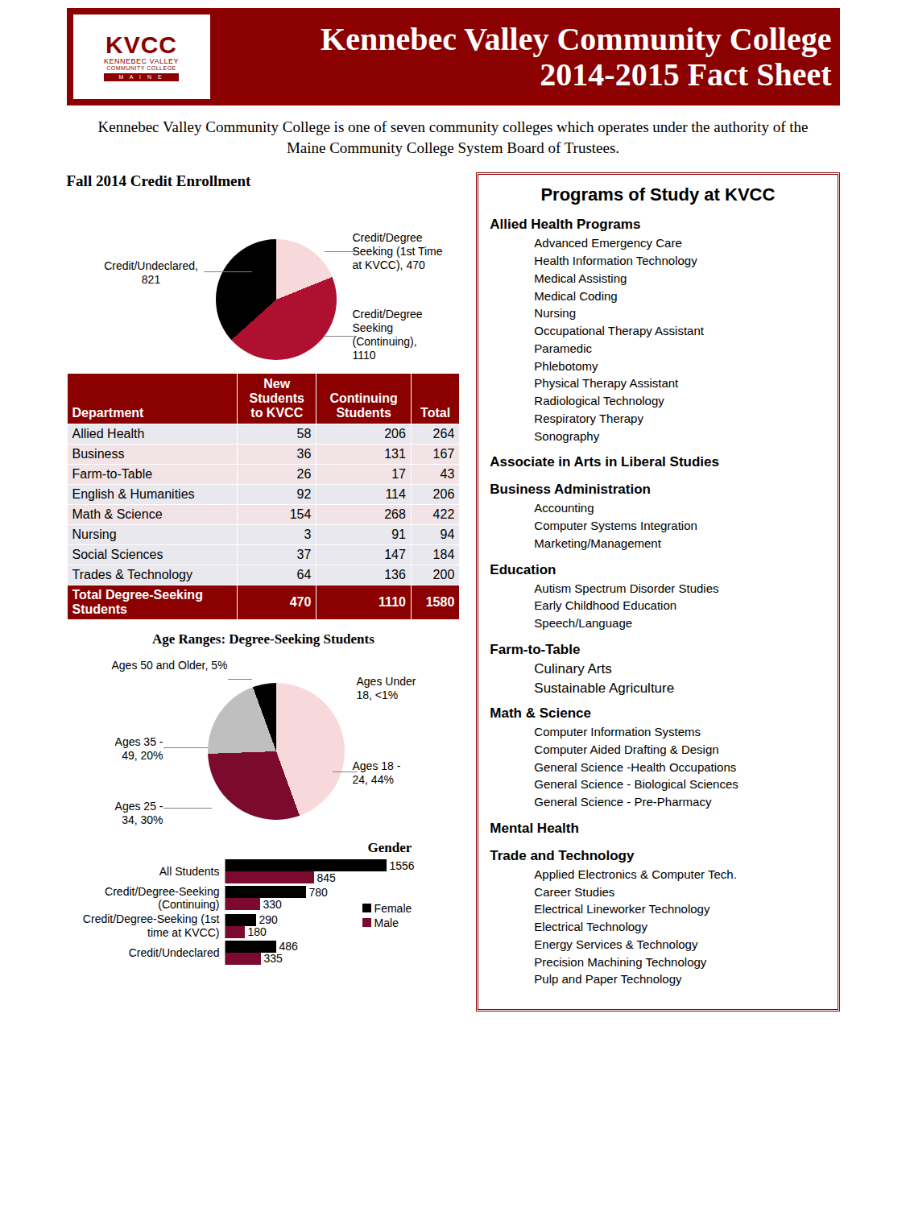KVCC
KENNEBEC VALLEY
COMMUNITY COLLEGE
M A I N E
Kennebec Valley Community College
2014-2015 Fact Sheet
Kennebec Valley Community College is one of seven community colleges which operates under the authority of the Maine Community College System Board of Trustees.
Fall 2014 Credit Enrollment
Credit/Undeclared,
821
Credit/Degree
Seeking (1st Time
at KVCC), 470
Credit/Degree
Seeking
(Continuing),
1110
| Department | New Students to KVCC | Continuing Students | Total |
| --- | --- | --- | --- |
| Allied Health | 58 | 206 | 264 |
| Business | 36 | 131 | 167 |
| Farm-to-Table | 26 | 17 | 43 |
| English & Humanities | 92 | 114 | 206 |
| Math & Science | 154 | 268 | 422 |
| Nursing | 3 | 91 | 94 |
| Social Sciences | 37 | 147 | 184 |
| Trades & Technology | 64 | 136 | 200 |
| Total Degree-Seeking Students | 470 | 1110 | 1580 |
Age Ranges: Degree-Seeking Students
Ages 50 and Older, 5%
Ages Under
18, <1%
Ages 35 -
49, 20%
Ages 18 -
24, 44%
Ages 25 -
34, 30%
Gender
All Students
1556
845
Credit/Degree-Seeking
(Continuing)
780
330
Credit/Degree-Seeking (1st
time at KVCC)
290
180
Credit/Undeclared
486
335
Female
Male
Programs of Study at KVCC
Allied Health Programs
Advanced Emergency Care
Health Information Technology
Medical Assisting
Medical Coding
Nursing
Occupational Therapy Assistant
Paramedic
Phlebotomy
Physical Therapy Assistant
Radiological Technology
Respiratory Therapy
Sonography
Associate in Arts in Liberal Studies
Business Administration
Accounting
Computer Systems Integration
Marketing/Management
Education
Autism Spectrum Disorder Studies
Early Childhood Education
Speech/Language
Farm-to-Table
Culinary Arts
Sustainable Agriculture
Math & Science
Computer Information Systems
Computer Aided Drafting & Design
General Science -Health Occupations
General Science - Biological Sciences
General Science - Pre-Pharmacy
Mental Health
Trade and Technology
Applied Electronics & Computer Tech.
Career Studies
Electrical Lineworker Technology
Electrical Technology
Energy Services & Technology
Precision Machining Technology
Pulp and Paper Technology